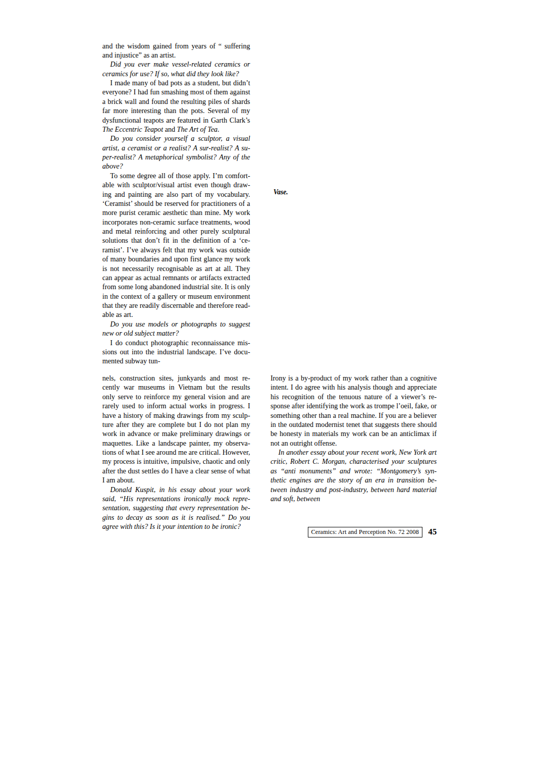and the wisdom gained from years of “ suffering and injustice” as an artist.
Did you ever make vessel-related ceramics or ceramics for use? If so, what did they look like?
I made many of bad pots as a student, but didn’t everyone? I had fun smashing most of them against a brick wall and found the resulting piles of shards far more interesting than the pots. Several of my dysfunctional teapots are featured in Garth Clark’s The Eccentric Teapot and The Art of Tea.
Do you consider yourself a sculptor, a visual artist, a ceramist or a realist? A sur-realist? A super-realist? A metaphorical symbolist? Any of the above?
To some degree all of those apply. I’m comfortable with sculptor/visual artist even though drawing and painting are also part of my vocabulary. ‘Ceramist’ should be reserved for practitioners of a more purist ceramic aesthetic than mine. My work incorporates non-ceramic surface treatments, wood and metal reinforcing and other purely sculptural solutions that don’t fit in the definition of a ‘ceramist’. I’ve always felt that my work was outside of many boundaries and upon first glance my work is not necessarily recognisable as art at all. They can appear as actual remnants or artifacts extracted from some long abandoned industrial site. It is only in the context of a gallery or museum environment that they are readily discernable and therefore readable as art.
Do you use models or photographs to suggest new or old subject matter?
I do conduct photographic reconnaissance missions out into the industrial landscape. I’ve documented subway tun-
Vase.
nels, construction sites, junkyards and most recently war museums in Vietnam but the results only serve to reinforce my general vision and are rarely used to inform actual works in progress. I have a history of making drawings from my sculpture after they are complete but I do not plan my work in advance or make preliminary drawings or maquettes. Like a landscape painter, my observations of what I see around me are critical. However, my process is intuitive, impulsive, chaotic and only after the dust settles do I have a clear sense of what I am about.
Donald Kuspit, in his essay about your work said, “His representations ironically mock representation, suggesting that every representation begins to decay as soon as it is realised.” Do you agree with this? Is it your intention to be ironic?
Irony is a by-product of my work rather than a cognitive intent. I do agree with his analysis though and appreciate his recognition of the tenuous nature of a viewer’s response after identifying the work as trompe l’oeil, fake, or something other than a real machine. If you are a believer in the outdated modernist tenet that suggests there should be honesty in materials my work can be an anticlimax if not an outright offense.
In another essay about your recent work, New York art critic, Robert C. Morgan, characterised your sculptures as “anti monuments” and wrote: “Montgomery’s synthetic engines are the story of an era in transition between industry and post-industry, between hard material and soft, between
Ceramics: Art and Perception No. 72 2008 45